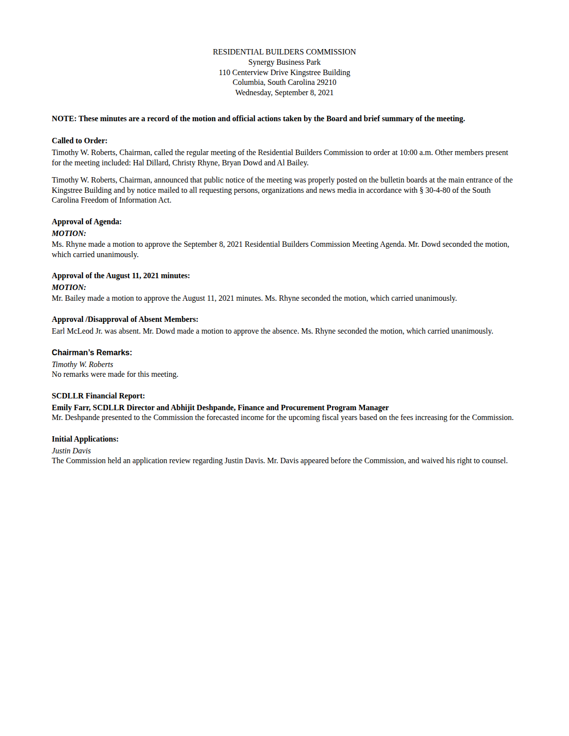RESIDENTIAL BUILDERS COMMISSION
Synergy Business Park
110 Centerview Drive Kingstree Building
Columbia, South Carolina 29210
Wednesday, September 8, 2021
NOTE: These minutes are a record of the motion and official actions taken by the Board and brief summary of the meeting.
Called to Order:
Timothy W. Roberts, Chairman, called the regular meeting of the Residential Builders Commission to order at 10:00 a.m. Other members present for the meeting included: Hal Dillard, Christy Rhyne, Bryan Dowd and Al Bailey.
Timothy W. Roberts, Chairman, announced that public notice of the meeting was properly posted on the bulletin boards at the main entrance of the Kingstree Building and by notice mailed to all requesting persons, organizations and news media in accordance with § 30-4-80 of the South Carolina Freedom of Information Act.
Approval of Agenda:
MOTION:
Ms. Rhyne made a motion to approve the September 8, 2021 Residential Builders Commission Meeting Agenda. Mr. Dowd seconded the motion, which carried unanimously.
Approval of the August 11, 2021 minutes:
MOTION:
Mr. Bailey made a motion to approve the August 11, 2021 minutes. Ms. Rhyne seconded the motion, which carried unanimously.
Approval /Disapproval of Absent Members:
Earl McLeod Jr. was absent. Mr. Dowd made a motion to approve the absence. Ms. Rhyne seconded the motion, which carried unanimously.
Chairman’s Remarks:
Timothy W. Roberts
No remarks were made for this meeting.
SCDLLR Financial Report:
Emily Farr, SCDLLR Director and Abhijit Deshpande, Finance and Procurement Program Manager
Mr. Deshpande presented to the Commission the forecasted income for the upcoming fiscal years based on the fees increasing for the Commission.
Initial Applications:
Justin Davis
The Commission held an application review regarding Justin Davis. Mr. Davis appeared before the Commission, and waived his right to counsel.